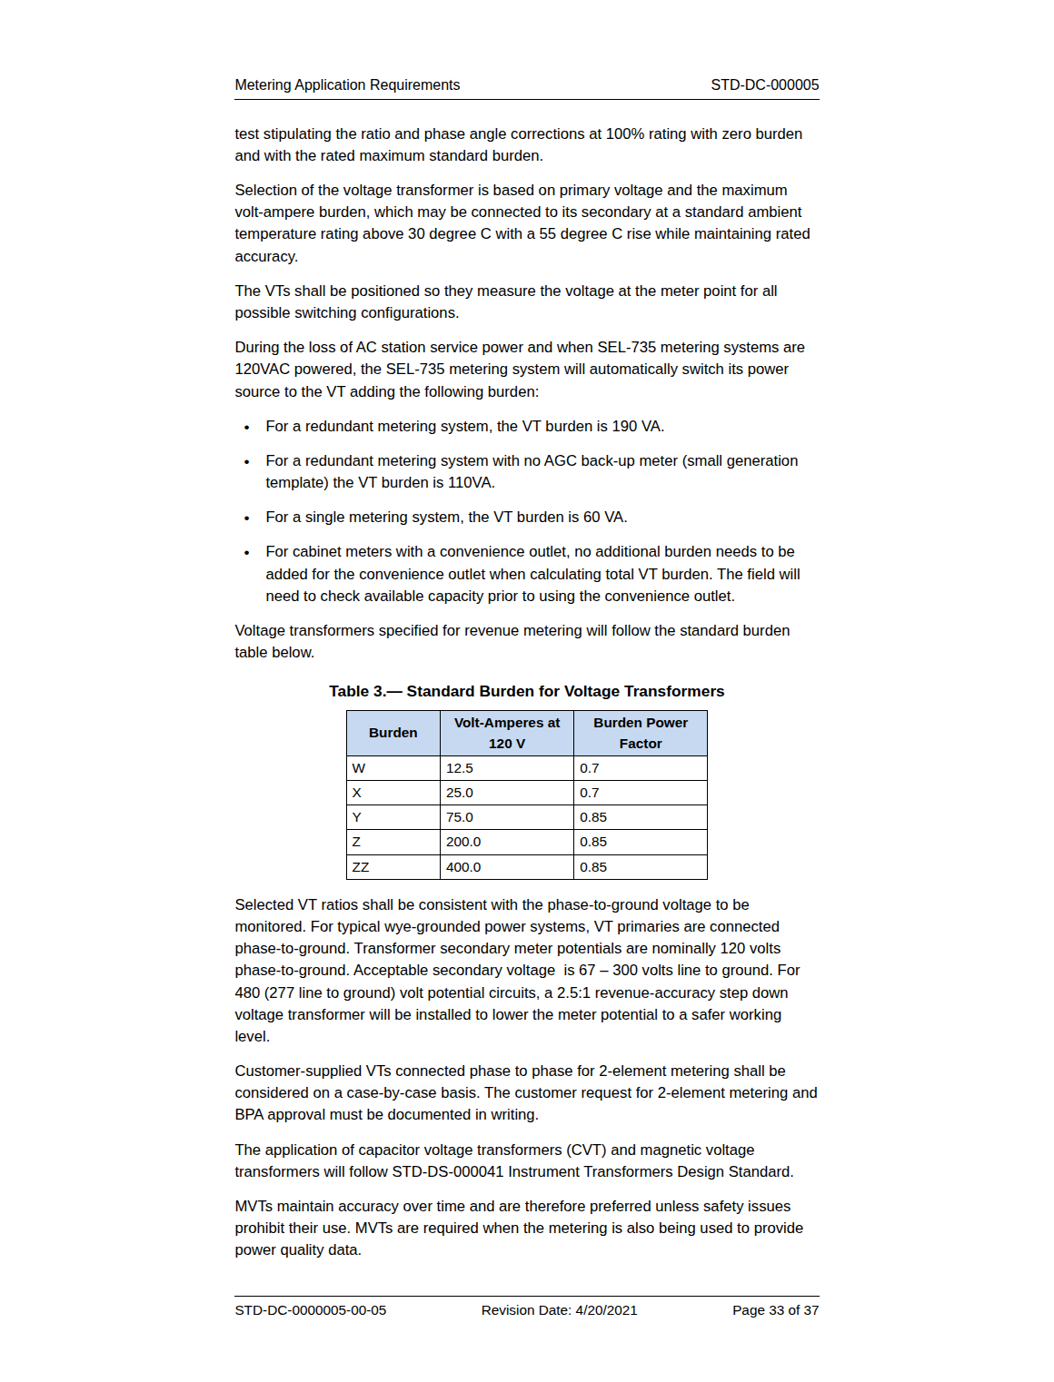Metering Application Requirements
STD-DC-000005
test stipulating the ratio and phase angle corrections at 100% rating with zero burden and with the rated maximum standard burden.
Selection of the voltage transformer is based on primary voltage and the maximum volt-ampere burden, which may be connected to its secondary at a standard ambient temperature rating above 30 degree C with a 55 degree C rise while maintaining rated accuracy.
The VTs shall be positioned so they measure the voltage at the meter point for all possible switching configurations.
During the loss of AC station service power and when SEL-735 metering systems are 120VAC powered, the SEL-735 metering system will automatically switch its power source to the VT adding the following burden:
For a redundant metering system, the VT burden is 190 VA.
For a redundant metering system with no AGC back-up meter (small generation template) the VT burden is 110VA.
For a single metering system, the VT burden is 60 VA.
For cabinet meters with a convenience outlet, no additional burden needs to be added for the convenience outlet when calculating total VT burden. The field will need to check available capacity prior to using the convenience outlet.
Voltage transformers specified for revenue metering will follow the standard burden table below.
Table 3.— Standard Burden for Voltage Transformers
| Burden | Volt-Amperes at 120 V | Burden Power Factor |
| --- | --- | --- |
| W | 12.5 | 0.7 |
| X | 25.0 | 0.7 |
| Y | 75.0 | 0.85 |
| Z | 200.0 | 0.85 |
| ZZ | 400.0 | 0.85 |
Selected VT ratios shall be consistent with the phase-to-ground voltage to be monitored. For typical wye-grounded power systems, VT primaries are connected phase-to-ground. Transformer secondary meter potentials are nominally 120 volts phase-to-ground. Acceptable secondary voltage is 67 – 300 volts line to ground. For 480 (277 line to ground) volt potential circuits, a 2.5:1 revenue-accuracy step down voltage transformer will be installed to lower the meter potential to a safer working level.
Customer-supplied VTs connected phase to phase for 2-element metering shall be considered on a case-by-case basis. The customer request for 2-element metering and BPA approval must be documented in writing.
The application of capacitor voltage transformers (CVT) and magnetic voltage transformers will follow STD-DS-000041 Instrument Transformers Design Standard.
MVTs maintain accuracy over time and are therefore preferred unless safety issues prohibit their use. MVTs are required when the metering is also being used to provide power quality data.
STD-DC-0000005-00-05
Revision Date: 4/20/2021
Page 33 of 37